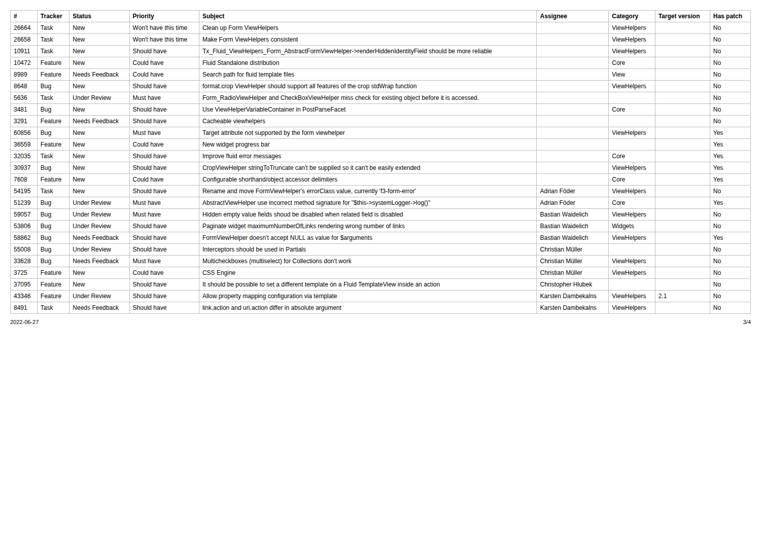| # | Tracker | Status | Priority | Subject | Assignee | Category | Target version | Has patch |
| --- | --- | --- | --- | --- | --- | --- | --- | --- |
| 26664 | Task | New | Won't have this time | Clean up Form ViewHelpers | | ViewHelpers | | No |
| 26658 | Task | New | Won't have this time | Make Form ViewHelpers consistent | | ViewHelpers | | No |
| 10911 | Task | New | Should have | Tx_Fluid_ViewHelpers_Form_AbstractFormViewHelper->renderHiddenIdentityField should be more reliable | | ViewHelpers | | No |
| 10472 | Feature | New | Could have | Fluid Standalone distribution | | Core | | No |
| 8989 | Feature | Needs Feedback | Could have | Search path for fluid template files | | View | | No |
| 8648 | Bug | New | Should have | format.crop ViewHelper should support all features of the crop stdWrap function | | ViewHelpers | | No |
| 5636 | Task | Under Review | Must have | Form_RadioViewHelper and CheckBoxViewHelper miss check for existing object before it is accessed. | | | | No |
| 3481 | Bug | New | Should have | Use ViewHelperVariableContainer in PostParseFacet | | Core | | No |
| 3291 | Feature | Needs Feedback | Should have | Cacheable viewhelpers | | | | No |
| 60856 | Bug | New | Must have | Target attribute not supported by the form viewhelper | | ViewHelpers | | Yes |
| 36559 | Feature | New | Could have | New widget progress bar | | | | Yes |
| 32035 | Task | New | Should have | Improve fluid error messages | | Core | | Yes |
| 30937 | Bug | New | Should have | CropViewHelper stringToTruncate can't be supplied so it can't be easily extended | | ViewHelpers | | Yes |
| 7608 | Feature | New | Could have | Configurable shorthand/object accessor delimiters | | Core | | Yes |
| 54195 | Task | New | Should have | Rename and move FormViewHelper's errorClass value, currently 'f3-form-error' | Adrian Föder | ViewHelpers | | No |
| 51239 | Bug | Under Review | Must have | AbstractViewHelper use incorrect method signature for "$this->systemLogger->log()" | Adrian Föder | Core | | Yes |
| 59057 | Bug | Under Review | Must have | Hidden empty value fields shoud be disabled when related field is disabled | Bastian Waidelich | ViewHelpers | | No |
| 53806 | Bug | Under Review | Should have | Paginate widget maximumNumberOfLinks rendering wrong number of links | Bastian Waidelich | Widgets | | No |
| 58862 | Bug | Needs Feedback | Should have | FormViewHelper doesn't accept NULL as value for $arguments | Bastian Waidelich | ViewHelpers | | Yes |
| 55008 | Bug | Under Review | Should have | Interceptors should be used in Partials | Christian Müller | | | No |
| 33628 | Bug | Needs Feedback | Must have | Multicheckboxes (multiselect) for Collections don't work | Christian Müller | ViewHelpers | | No |
| 3725 | Feature | New | Could have | CSS Engine | Christian Müller | ViewHelpers | | No |
| 37095 | Feature | New | Should have | It should be possible to set a different template on a Fluid TemplateView inside an action | Christopher Hlubek | | | No |
| 43346 | Feature | Under Review | Should have | Allow property mapping configuration via template | Karsten Dambekalns | ViewHelpers | 2.1 | No |
| 8491 | Task | Needs Feedback | Should have | link.action and uri.action differ in absolute argument | Karsten Dambekalns | ViewHelpers | | No |
2022-06-27 3/4